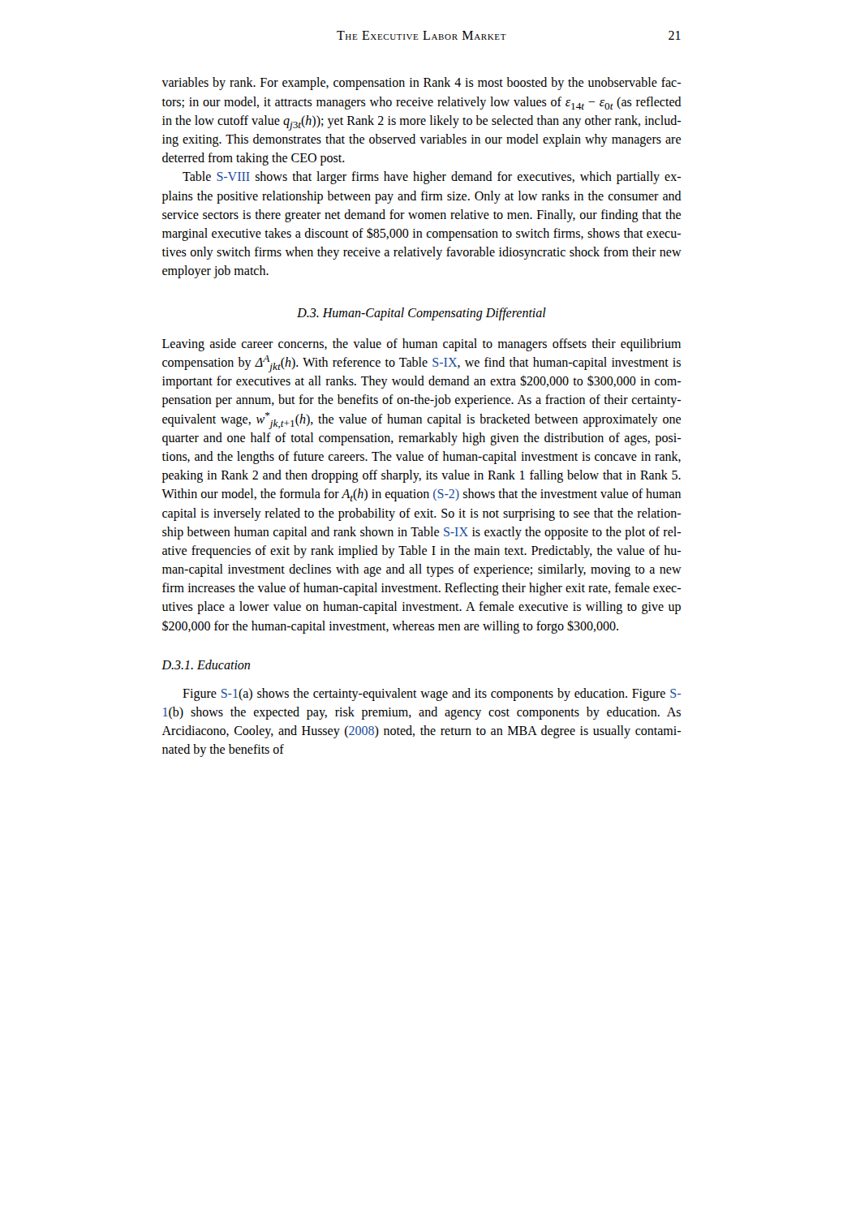The Executive Labor Market 21
variables by rank. For example, compensation in Rank 4 is most boosted by the unobservable factors; in our model, it attracts managers who receive relatively low values of ε14t − ε0t (as reflected in the low cutoff value qj3t(h)); yet Rank 2 is more likely to be selected than any other rank, including exiting. This demonstrates that the observed variables in our model explain why managers are deterred from taking the CEO post.
Table S-VIII shows that larger firms have higher demand for executives, which partially explains the positive relationship between pay and firm size. Only at low ranks in the consumer and service sectors is there greater net demand for women relative to men. Finally, our finding that the marginal executive takes a discount of $85,000 in compensation to switch firms, shows that executives only switch firms when they receive a relatively favorable idiosyncratic shock from their new employer job match.
D.3. Human-Capital Compensating Differential
Leaving aside career concerns, the value of human capital to managers offsets their equilibrium compensation by ΔAjkt(h). With reference to Table S-IX, we find that human-capital investment is important for executives at all ranks. They would demand an extra $200,000 to $300,000 in compensation per annum, but for the benefits of on-the-job experience. As a fraction of their certainty-equivalent wage, w*jk,t+1(h), the value of human capital is bracketed between approximately one quarter and one half of total compensation, remarkably high given the distribution of ages, positions, and the lengths of future careers. The value of human-capital investment is concave in rank, peaking in Rank 2 and then dropping off sharply, its value in Rank 1 falling below that in Rank 5. Within our model, the formula for At(h) in equation (S-2) shows that the investment value of human capital is inversely related to the probability of exit. So it is not surprising to see that the relationship between human capital and rank shown in Table S-IX is exactly the opposite to the plot of relative frequencies of exit by rank implied by Table I in the main text. Predictably, the value of human-capital investment declines with age and all types of experience; similarly, moving to a new firm increases the value of human-capital investment. Reflecting their higher exit rate, female executives place a lower value on human-capital investment. A female executive is willing to give up $200,000 for the human-capital investment, whereas men are willing to forgo $300,000.
D.3.1. Education
Figure S-1(a) shows the certainty-equivalent wage and its components by education. Figure S-1(b) shows the expected pay, risk premium, and agency cost components by education. As Arcidiacono, Cooley, and Hussey (2008) noted, the return to an MBA degree is usually contaminated by the benefits of